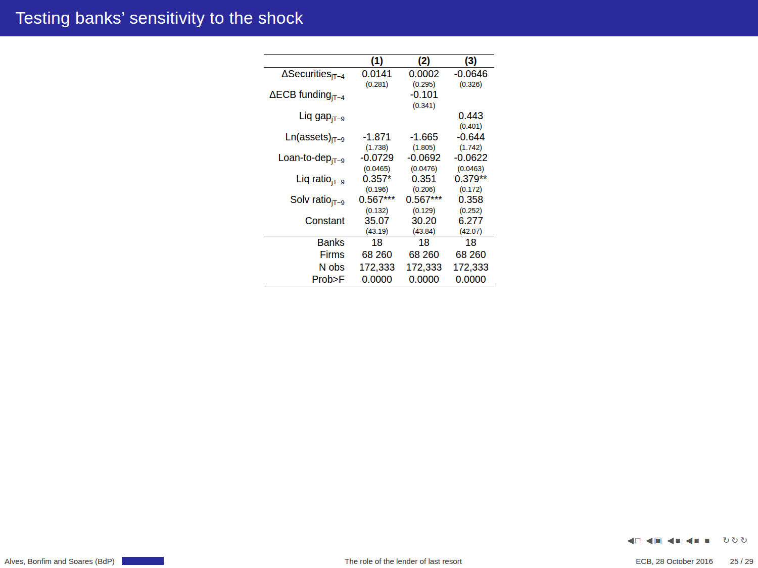Testing banks’ sensitivity to the shock
| | (1) | (2) | (3) |
| --- | --- | --- | --- |
| ΔSecurities jT−4 | 0.0141 | 0.0002 | -0.0646 |
| | (0.281) | (0.295) | (0.326) |
| ΔECB funding jT−4 | | -0.101 | |
| | | (0.341) | |
| Liq gap jT−9 | | | 0.443 |
| | | | (0.401) |
| Ln(assets) jT−9 | -1.871 | -1.665 | -0.644 |
| | (1.738) | (1.805) | (1.742) |
| Loan-to-dep jT−9 | -0.0729 | -0.0692 | -0.0622 |
| | (0.0465) | (0.0476) | (0.0463) |
| Liq ratio jT−9 | 0.357* | 0.351 | 0.379** |
| | (0.196) | (0.206) | (0.172) |
| Solv ratio jT−9 | 0.567*** | 0.567*** | 0.358 |
| | (0.132) | (0.129) | (0.252) |
| Constant | 35.07 | 30.20 | 6.277 |
| | (43.19) | (43.84) | (42.07) |
| Banks | 18 | 18 | 18 |
| Firms | 68 260 | 68 260 | 68 260 |
| N obs | 172,333 | 172,333 | 172,333 |
| Prob>F | 0.0000 | 0.0000 | 0.0000 |
◀□ ◀▣ ◀■ ◀■ ■ ↻↻↻
Alves, Bonfim and Soares (BdP)
The role of the lender of last resort
ECB, 28 October 2016
25 / 29